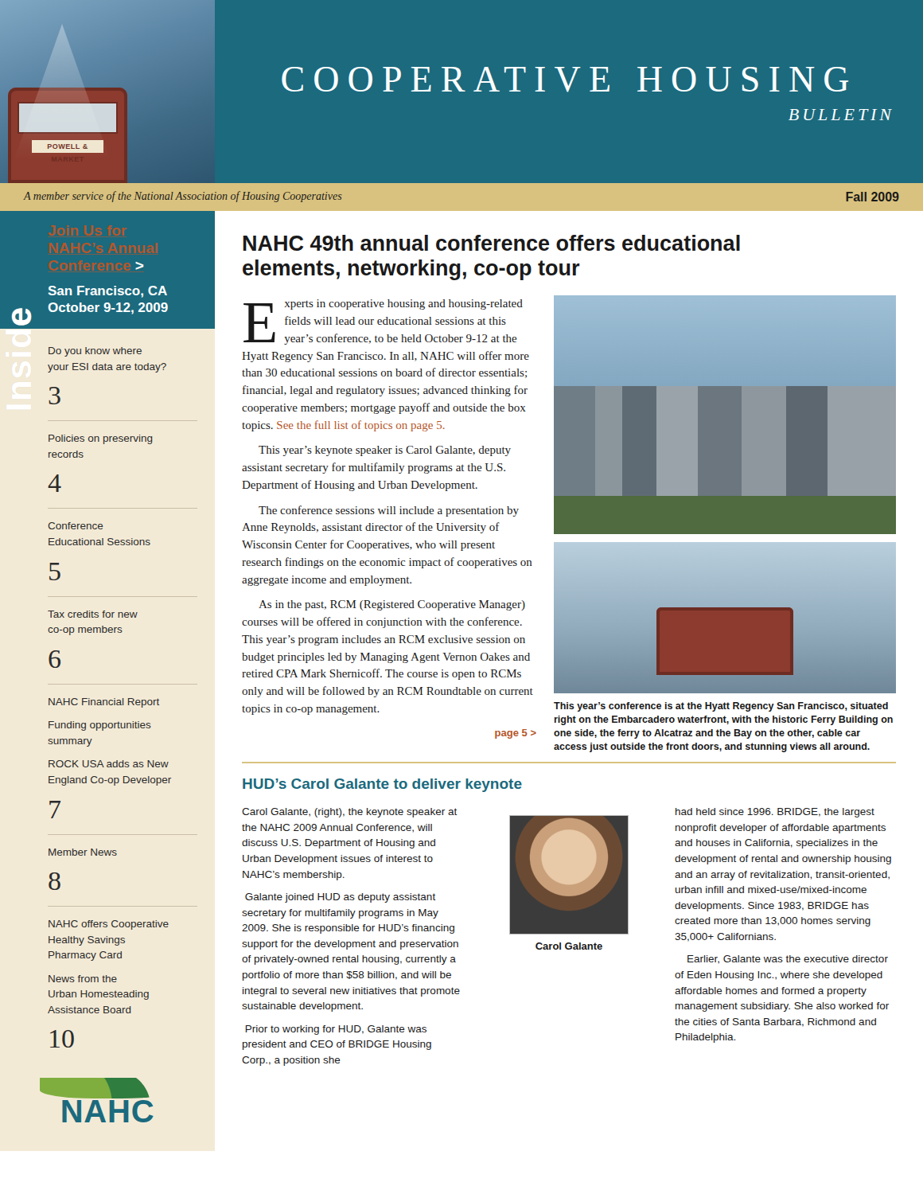POWELL & MARKET
COOPERATIVE HOUSING
BULLETIN
A member service of the National Association of Housing Cooperatives
Fall 2009
Join Us for
NAHC’s Annual
Conference >
San Francisco, CA
October 9-12, 2009
Inside
Do you know where
your ESI data are today?
3
Policies on preserving
records
4
Conference
Educational Sessions
5
Tax credits for new
co-op members
6
NAHC Financial Report
Funding opportunities
summary
ROCK USA adds as New
England Co-op Developer
7
Member News
8
NAHC offers Cooperative
Healthy Savings
Pharmacy Card
News from the
Urban Homesteading
Assistance Board
10
NAHC
NAHC 49th annual conference offers educational elements, networking, co-op tour
This year’s conference is at the Hyatt Regency San Francisco, situated right on the Embarcadero waterfront, with the historic Ferry Building on one side, the ferry to Alcatraz and the Bay on the other, cable car access just outside the front doors, and stunning views all around.
Experts in cooperative housing and housing-related fields will lead our educational sessions at this year’s conference, to be held October 9-12 at the Hyatt Regency San Francisco. In all, NAHC will offer more than 30 educational sessions on board of director essentials; financial, legal and regulatory issues; advanced thinking for cooperative members; mortgage payoff and outside the box topics. See the full list of topics on page 5.
This year’s keynote speaker is Carol Galante, deputy assistant secretary for multifamily programs at the U.S. Department of Housing and Urban Development.
The conference sessions will include a presentation by Anne Reynolds, assistant director of the University of Wisconsin Center for Cooperatives, who will present research findings on the economic impact of cooperatives on aggregate income and employment.
As in the past, RCM (Registered Cooperative Manager) courses will be offered in conjunction with the conference. This year’s program includes an RCM exclusive session on budget principles led by Managing Agent Vernon Oakes and retired CPA Mark Shernicoff. The course is open to RCMs only and will be followed by an RCM Roundtable on current topics in co-op management.
page 5 >
HUD’s Carol Galante to deliver keynote
Carol Galante, (right), the keynote speaker at the NAHC 2009 Annual Conference, will discuss U.S. Department of Housing and Urban Development issues of interest to NAHC’s membership.
Galante joined HUD as deputy assistant secretary for multifamily programs in May 2009. She is responsible for HUD’s financing support for the development and preservation of privately-owned rental housing, currently a portfolio of more than $58 billion, and will be integral to several new initiatives that promote sustainable development.
Prior to working for HUD, Galante was president and CEO of BRIDGE Housing Corp., a position she
Carol Galante
had held since 1996. BRIDGE, the largest nonprofit developer of affordable apartments and houses in California, specializes in the development of rental and ownership housing and an array of revitalization, transit-oriented, urban infill and mixed-use/mixed-income developments. Since 1983, BRIDGE has created more than 13,000 homes serving 35,000+ Californians.
Earlier, Galante was the executive director of Eden Housing Inc., where she developed affordable homes and formed a property management subsidiary. She also worked for the cities of Santa Barbara, Richmond and Philadelphia.